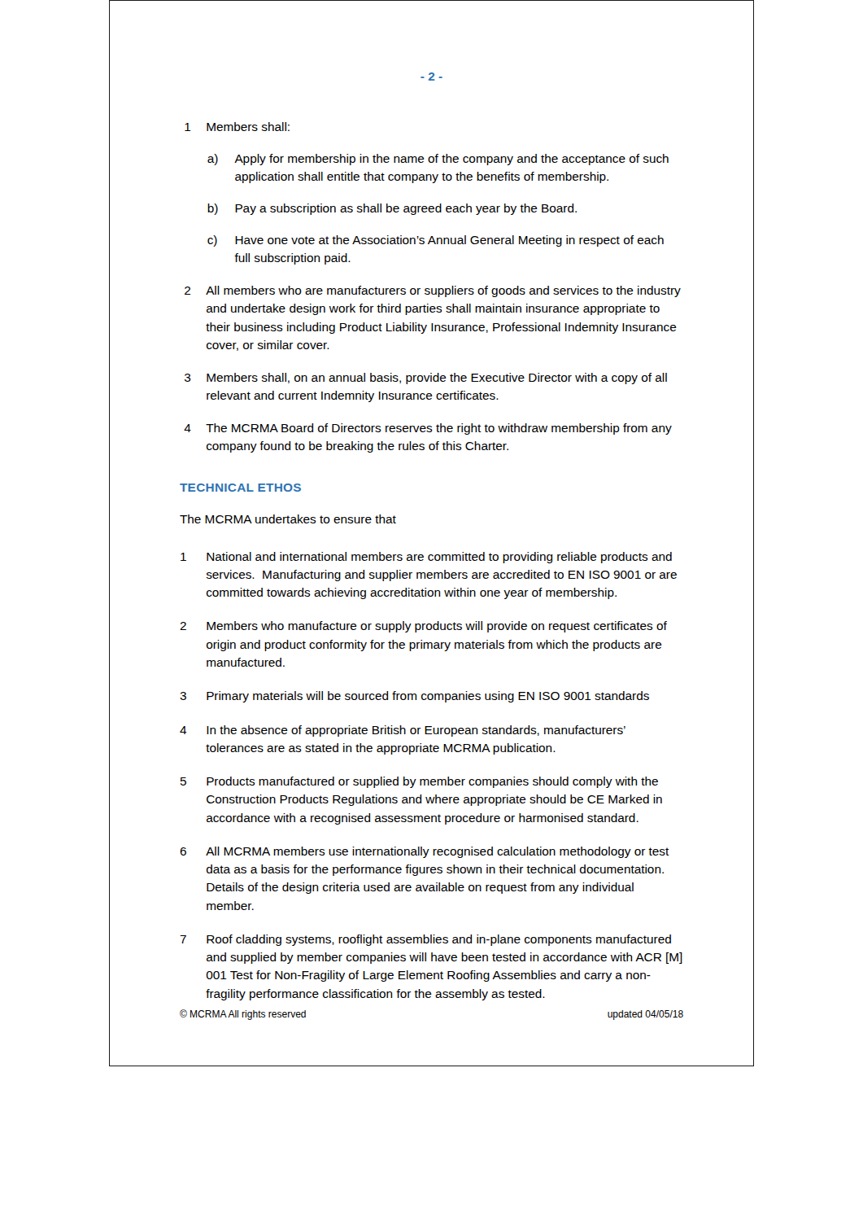- 2 -
Members shall:
Apply for membership in the name of the company and the acceptance of such application shall entitle that company to the benefits of membership.
Pay a subscription as shall be agreed each year by the Board.
Have one vote at the Association’s Annual General Meeting in respect of each full subscription paid.
All members who are manufacturers or suppliers of goods and services to the industry and undertake design work for third parties shall maintain insurance appropriate to their business including Product Liability Insurance, Professional Indemnity Insurance cover, or similar cover.
Members shall, on an annual basis, provide the Executive Director with a copy of all relevant and current Indemnity Insurance certificates.
The MCRMA Board of Directors reserves the right to withdraw membership from any company found to be breaking the rules of this Charter.
TECHNICAL ETHOS
The MCRMA undertakes to ensure that
National and international members are committed to providing reliable products and services. Manufacturing and supplier members are accredited to EN ISO 9001 or are committed towards achieving accreditation within one year of membership.
Members who manufacture or supply products will provide on request certificates of origin and product conformity for the primary materials from which the products are manufactured.
Primary materials will be sourced from companies using EN ISO 9001 standards
In the absence of appropriate British or European standards, manufacturers’ tolerances are as stated in the appropriate MCRMA publication.
Products manufactured or supplied by member companies should comply with the Construction Products Regulations and where appropriate should be CE Marked in accordance with a recognised assessment procedure or harmonised standard.
All MCRMA members use internationally recognised calculation methodology or test data as a basis for the performance figures shown in their technical documentation. Details of the design criteria used are available on request from any individual member.
Roof cladding systems, rooflight assemblies and in-plane components manufactured and supplied by member companies will have been tested in accordance with ACR [M] 001 Test for Non-Fragility of Large Element Roofing Assemblies and carry a non-fragility performance classification for the assembly as tested.
© MCRMA All rights reserved updated 04/05/18